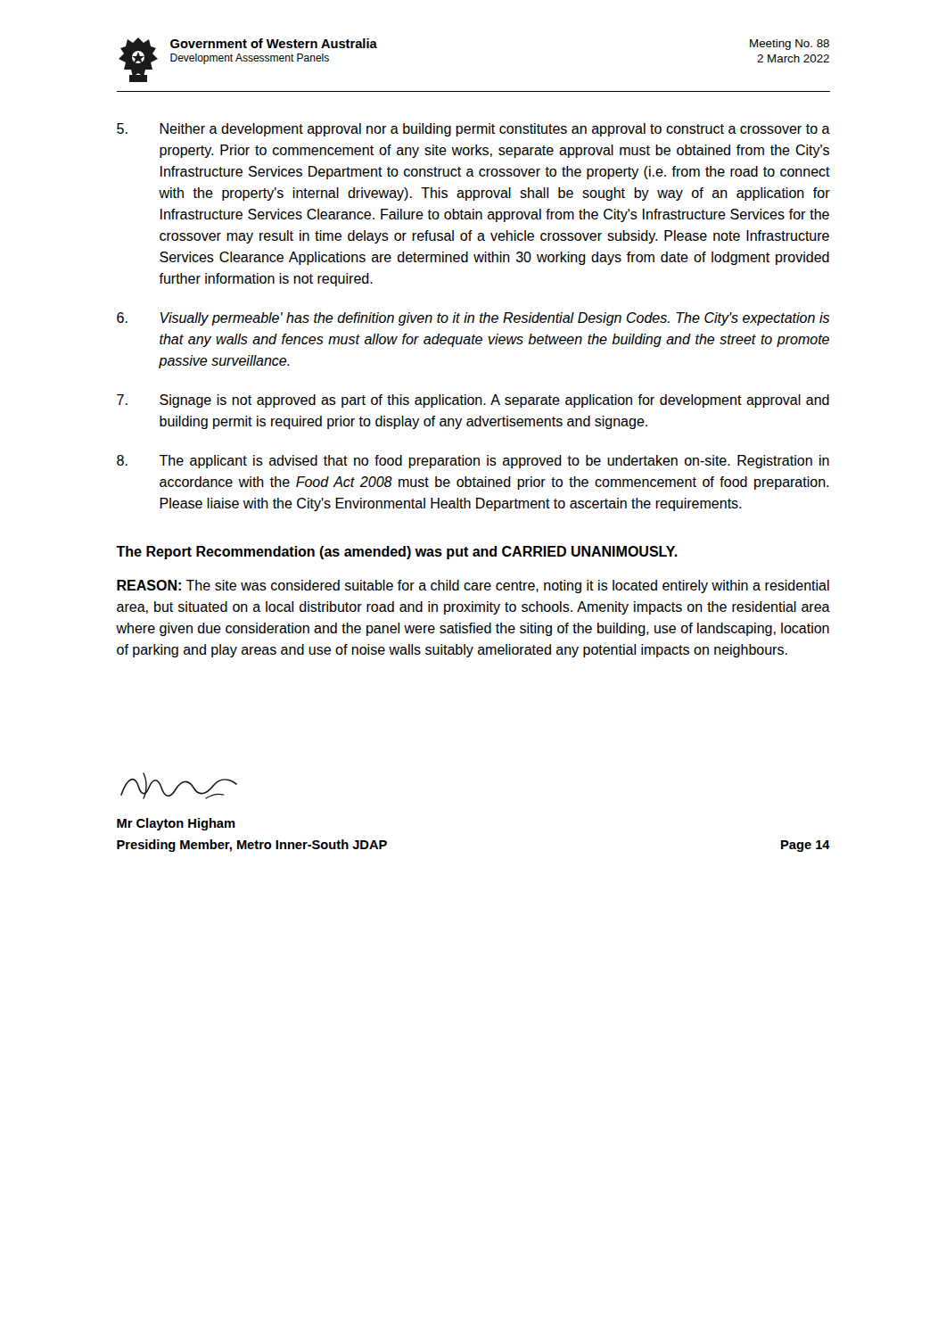Government of Western Australia
Development Assessment Panels
Meeting No. 88
2 March 2022
5. Neither a development approval nor a building permit constitutes an approval to construct a crossover to a property. Prior to commencement of any site works, separate approval must be obtained from the City's Infrastructure Services Department to construct a crossover to the property (i.e. from the road to connect with the property's internal driveway). This approval shall be sought by way of an application for Infrastructure Services Clearance. Failure to obtain approval from the City's Infrastructure Services for the crossover may result in time delays or refusal of a vehicle crossover subsidy. Please note Infrastructure Services Clearance Applications are determined within 30 working days from date of lodgment provided further information is not required.
6. Visually permeable' has the definition given to it in the Residential Design Codes. The City's expectation is that any walls and fences must allow for adequate views between the building and the street to promote passive surveillance.
7. Signage is not approved as part of this application. A separate application for development approval and building permit is required prior to display of any advertisements and signage.
8. The applicant is advised that no food preparation is approved to be undertaken on-site. Registration in accordance with the Food Act 2008 must be obtained prior to the commencement of food preparation. Please liaise with the City's Environmental Health Department to ascertain the requirements.
The Report Recommendation (as amended) was put and CARRIED UNANIMOUSLY.
REASON: The site was considered suitable for a child care centre, noting it is located entirely within a residential area, but situated on a local distributor road and in proximity to schools. Amenity impacts on the residential area where given due consideration and the panel were satisfied the siting of the building, use of landscaping, location of parking and play areas and use of noise walls suitably ameliorated any potential impacts on neighbours.
Mr Clayton Higham
Presiding Member, Metro Inner-South JDAP Page 14